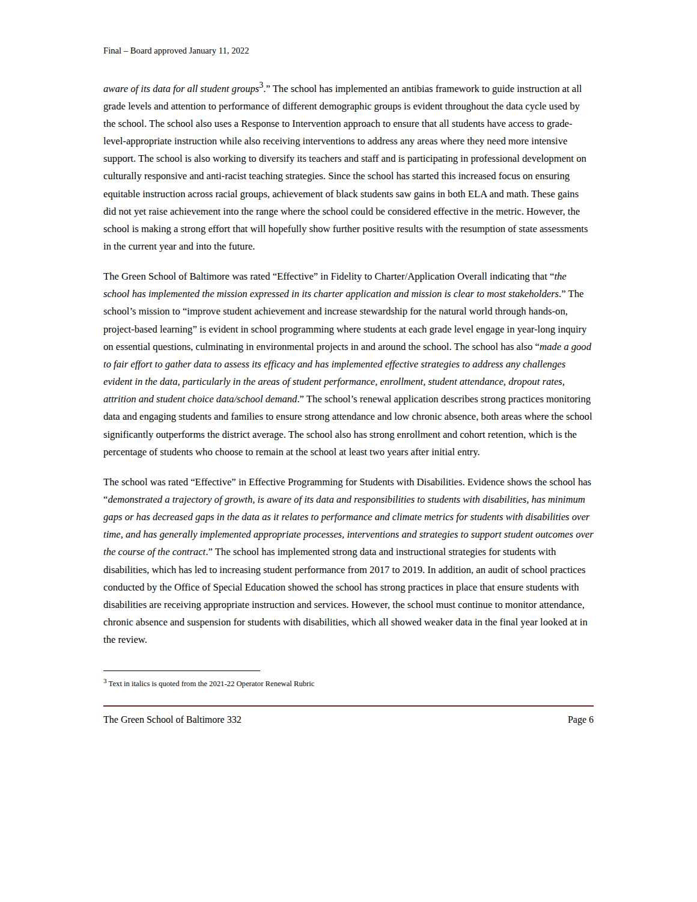Final – Board approved January 11, 2022
aware of its data for all student groups3.” The school has implemented an antibias framework to guide instruction at all grade levels and attention to performance of different demographic groups is evident throughout the data cycle used by the school. The school also uses a Response to Intervention approach to ensure that all students have access to grade-level-appropriate instruction while also receiving interventions to address any areas where they need more intensive support. The school is also working to diversify its teachers and staff and is participating in professional development on culturally responsive and anti-racist teaching strategies. Since the school has started this increased focus on ensuring equitable instruction across racial groups, achievement of black students saw gains in both ELA and math. These gains did not yet raise achievement into the range where the school could be considered effective in the metric. However, the school is making a strong effort that will hopefully show further positive results with the resumption of state assessments in the current year and into the future.
The Green School of Baltimore was rated “Effective” in Fidelity to Charter/Application Overall indicating that “the school has implemented the mission expressed in its charter application and mission is clear to most stakeholders.” The school’s mission to “improve student achievement and increase stewardship for the natural world through hands-on, project-based learning” is evident in school programming where students at each grade level engage in year-long inquiry on essential questions, culminating in environmental projects in and around the school. The school has also “made a good to fair effort to gather data to assess its efficacy and has implemented effective strategies to address any challenges evident in the data, particularly in the areas of student performance, enrollment, student attendance, dropout rates, attrition and student choice data/school demand.” The school’s renewal application describes strong practices monitoring data and engaging students and families to ensure strong attendance and low chronic absence, both areas where the school significantly outperforms the district average. The school also has strong enrollment and cohort retention, which is the percentage of students who choose to remain at the school at least two years after initial entry.
The school was rated “Effective” in Effective Programming for Students with Disabilities. Evidence shows the school has “demonstrated a trajectory of growth, is aware of its data and responsibilities to students with disabilities, has minimum gaps or has decreased gaps in the data as it relates to performance and climate metrics for students with disabilities over time, and has generally implemented appropriate processes, interventions and strategies to support student outcomes over the course of the contract.” The school has implemented strong data and instructional strategies for students with disabilities, which has led to increasing student performance from 2017 to 2019. In addition, an audit of school practices conducted by the Office of Special Education showed the school has strong practices in place that ensure students with disabilities are receiving appropriate instruction and services. However, the school must continue to monitor attendance, chronic absence and suspension for students with disabilities, which all showed weaker data in the final year looked at in the review.
3 Text in italics is quoted from the 2021-22 Operator Renewal Rubric
The Green School of Baltimore 332 Page 6